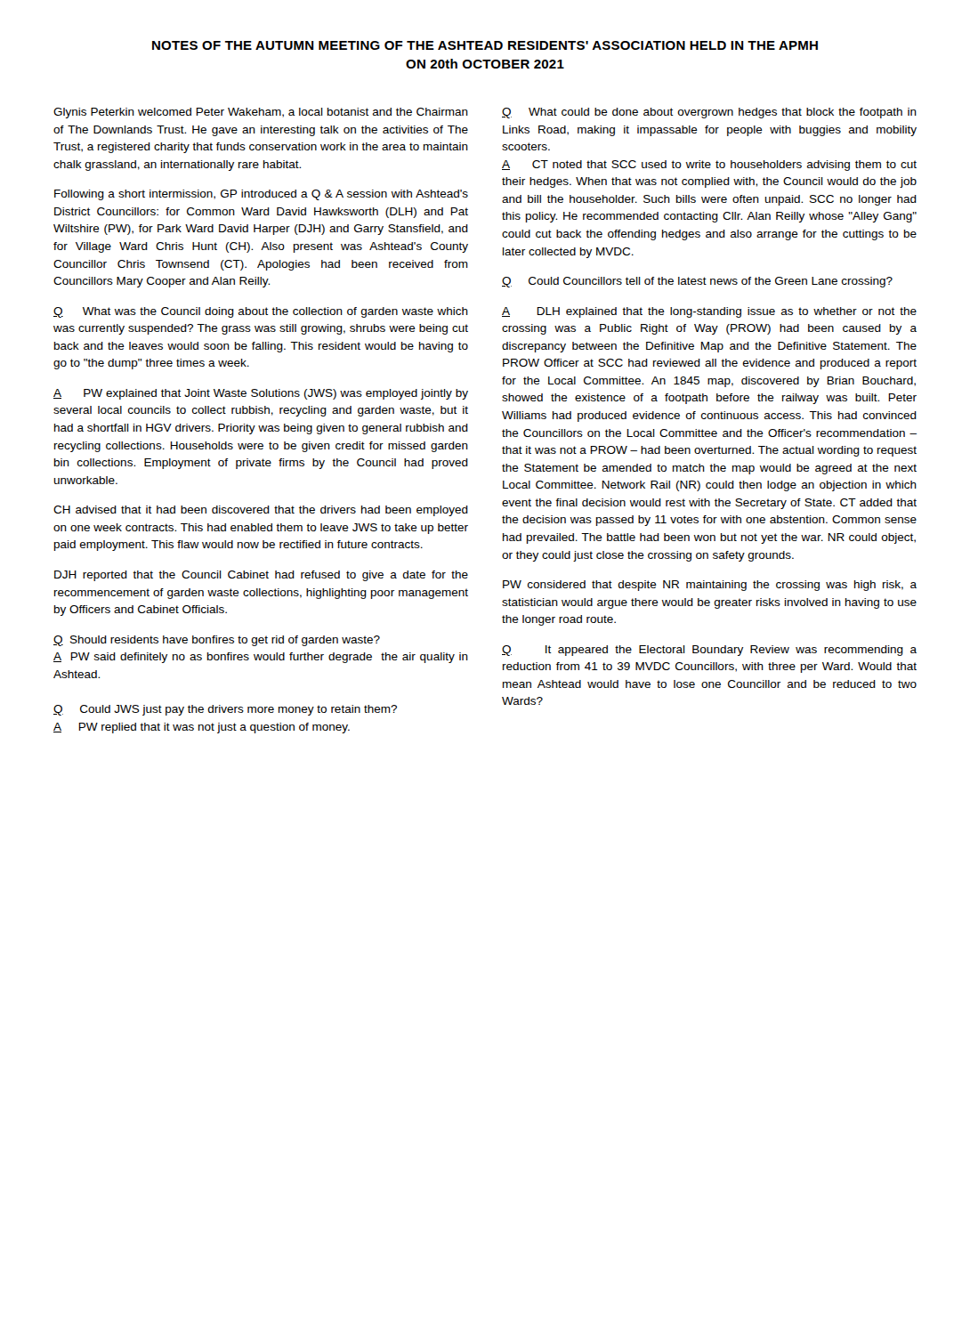NOTES OF THE AUTUMN MEETING OF THE ASHTEAD RESIDENTS' ASSOCIATION HELD IN THE APMH
ON 20th OCTOBER 2021
Glynis Peterkin welcomed Peter Wakeham, a local botanist and the Chairman of The Downlands Trust. He gave an interesting talk on the activities of The Trust, a registered charity that funds conservation work in the area to maintain chalk grassland, an internationally rare habitat.
Following a short intermission, GP introduced a Q & A session with Ashtead's District Councillors: for Common Ward David Hawksworth (DLH) and Pat Wiltshire (PW), for Park Ward David Harper (DJH) and Garry Stansfield, and for Village Ward Chris Hunt (CH). Also present was Ashtead's County Councillor Chris Townsend (CT). Apologies had been received from Councillors Mary Cooper and Alan Reilly.
Q What was the Council doing about the collection of garden waste which was currently suspended? The grass was still growing, shrubs were being cut back and the leaves would soon be falling. This resident would be having to go to "the dump" three times a week.
A PW explained that Joint Waste Solutions (JWS) was employed jointly by several local councils to collect rubbish, recycling and garden waste, but it had a shortfall in HGV drivers. Priority was being given to general rubbish and recycling collections. Households were to be given credit for missed garden bin collections. Employment of private firms by the Council had proved unworkable.
CH advised that it had been discovered that the drivers had been employed on one week contracts. This had enabled them to leave JWS to take up better paid employment. This flaw would now be rectified in future contracts.
DJH reported that the Council Cabinet had refused to give a date for the recommencement of garden waste collections, highlighting poor management by Officers and Cabinet Officials.
Q Should residents have bonfires to get rid of garden waste?
A PW said definitely no as bonfires would further degrade the air quality in Ashtead.
Q Could JWS just pay the drivers more money to retain them?
A PW replied that it was not just a question of money.
Q What could be done about overgrown hedges that block the footpath in Links Road, making it impassable for people with buggies and mobility scooters.
A CT noted that SCC used to write to householders advising them to cut their hedges. When that was not complied with, the Council would do the job and bill the householder. Such bills were often unpaid. SCC no longer had this policy. He recommended contacting Cllr. Alan Reilly whose "Alley Gang" could cut back the offending hedges and also arrange for the cuttings to be later collected by MVDC.
Q Could Councillors tell of the latest news of the Green Lane crossing?
A DLH explained that the long-standing issue as to whether or not the crossing was a Public Right of Way (PROW) had been caused by a discrepancy between the Definitive Map and the Definitive Statement. The PROW Officer at SCC had reviewed all the evidence and produced a report for the Local Committee. An 1845 map, discovered by Brian Bouchard, showed the existence of a footpath before the railway was built. Peter Williams had produced evidence of continuous access. This had convinced the Councillors on the Local Committee and the Officer's recommendation – that it was not a PROW – had been overturned. The actual wording to request the Statement be amended to match the map would be agreed at the next Local Committee. Network Rail (NR) could then lodge an objection in which event the final decision would rest with the Secretary of State. CT added that the decision was passed by 11 votes for with one abstention. Common sense had prevailed. The battle had been won but not yet the war. NR could object, or they could just close the crossing on safety grounds.
PW considered that despite NR maintaining the crossing was high risk, a statistician would argue there would be greater risks involved in having to use the longer road route.
Q It appeared the Electoral Boundary Review was recommending a reduction from 41 to 39 MVDC Councillors, with three per Ward. Would that mean Ashtead would have to lose one Councillor and be reduced to two Wards?